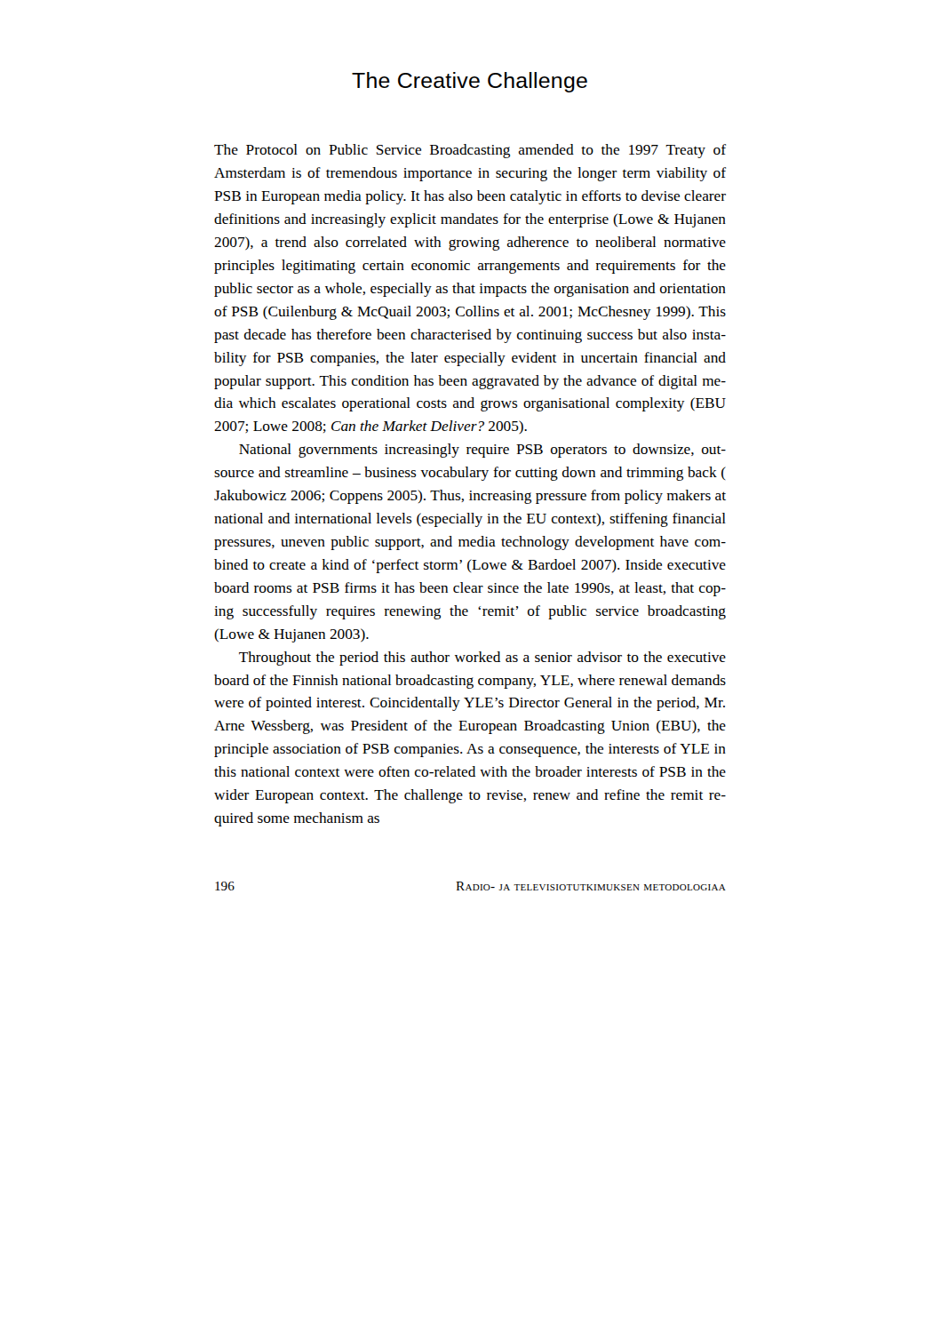The Creative Challenge
The Protocol on Public Service Broadcasting amended to the 1997 Treaty of Amsterdam is of tremendous importance in securing the longer term viability of PSB in European media policy. It has also been catalytic in efforts to devise clearer definitions and increasingly explicit mandates for the enterprise (Lowe & Hujanen 2007), a trend also correlated with growing adherence to neoliberal normative principles legitimating certain economic arrangements and requirements for the public sector as a whole, especially as that impacts the organisation and orientation of PSB (Cuilenburg & McQuail 2003; Collins et al. 2001; McChesney 1999). This past decade has therefore been characterised by continuing success but also instability for PSB companies, the later especially evident in uncertain financial and popular support. This condition has been aggravated by the advance of digital media which escalates operational costs and grows organisational complexity (EBU 2007; Lowe 2008; Can the Market Deliver? 2005).
National governments increasingly require PSB operators to downsize, outsource and streamline – business vocabulary for cutting down and trimming back ( Jakubowicz 2006; Coppens 2005). Thus, increasing pressure from policy makers at national and international levels (especially in the EU context), stiffening financial pressures, uneven public support, and media technology development have combined to create a kind of ‘perfect storm’ (Lowe & Bardoel 2007). Inside executive board rooms at PSB firms it has been clear since the late 1990s, at least, that coping successfully requires renewing the ‘remit’ of public service broadcasting (Lowe & Hujanen 2003).
Throughout the period this author worked as a senior advisor to the executive board of the Finnish national broadcasting company, YLE, where renewal demands were of pointed interest. Coincidentally YLE’s Director General in the period, Mr. Arne Wessberg, was President of the European Broadcasting Union (EBU), the principle association of PSB companies. As a consequence, the interests of YLE in this national context were often co-related with the broader interests of PSB in the wider European context. The challenge to revise, renew and refine the remit required some mechanism as
196 Radio- ja televisiotutkimuksen metodologiaa